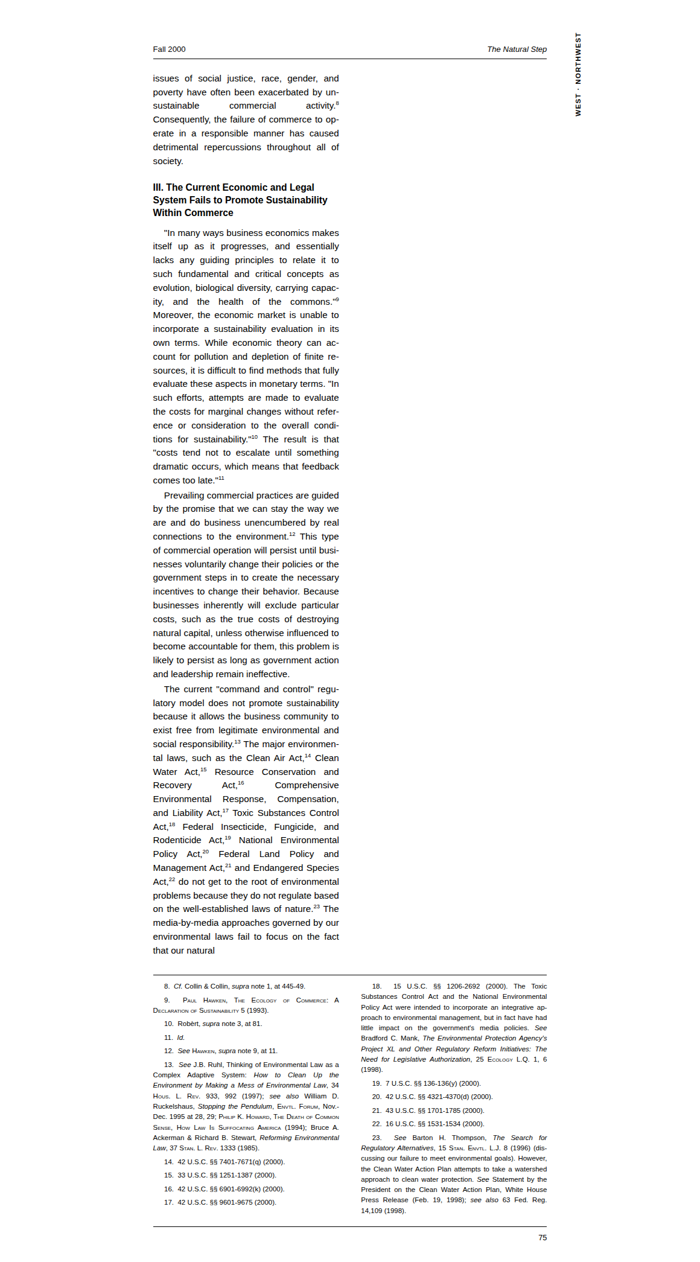West · Northwest
Fall 2000 The Natural Step
issues of social justice, race, gender, and poverty have often been exacerbated by unsustainable commercial activity.8 Consequently, the failure of commerce to operate in a responsible manner has caused detrimental repercussions throughout all of society.
III. The Current Economic and Legal System Fails to Promote Sustainability Within Commerce
"In many ways business economics makes itself up as it progresses, and essentially lacks any guiding principles to relate it to such fundamental and critical concepts as evolution, biological diversity, carrying capacity, and the health of the commons."9 Moreover, the economic market is unable to incorporate a sustainability evaluation in its own terms. While economic theory can account for pollution and depletion of finite resources, it is difficult to find methods that fully evaluate these aspects in monetary terms. "In such efforts, attempts are made to evaluate the costs for marginal changes without reference or consideration to the overall conditions for sustainability."10 The result is that "costs tend not to escalate until something dramatic occurs, which means that feedback comes too late."11
Prevailing commercial practices are guided by the promise that we can stay the way we are and do business unencumbered by real connections to the environment.12 This type of commercial operation will persist until businesses voluntarily change their policies or the government steps in to create the necessary incentives to change their behavior. Because businesses inherently will exclude particular costs, such as the true costs of destroying natural capital, unless otherwise influenced to become accountable for them, this problem is likely to persist as long as government action and leadership remain ineffective.
The current "command and control" regulatory model does not promote sustainability because it allows the business community to exist free from legitimate environmental and social responsibility.13 The major environmental laws, such as the Clean Air Act,14 Clean Water Act,15 Resource Conservation and Recovery Act,16 Comprehensive Environmental Response, Compensation, and Liability Act,17 Toxic Substances Control Act,18 Federal Insecticide, Fungicide, and Rodenticide Act,19 National Environmental Policy Act,20 Federal Land Policy and Management Act,21 and Endangered Species Act,22 do not get to the root of environmental problems because they do not regulate based on the well-established laws of nature.23 The media-by-media approaches governed by our environmental laws fail to focus on the fact that our natural
8. Cf. Collin & Collin, supra note 1, at 445-49.
9. Paul Hawken, The Ecology of Commerce: A Declaration of Sustainability 5 (1993).
10. Robèrt, supra note 3, at 81.
11. Id.
12. See Hawken, supra note 9, at 11.
13. See J.B. Ruhl, Thinking of Environmental Law as a Complex Adaptive System: How to Clean Up the Environment by Making a Mess of Environmental Law, 34 Hous. L. Rev. 933, 992 (1997); see also William D. Ruckelshaus, Stopping the Pendulum, Envtl. Forum, Nov.-Dec. 1995 at 28, 29; Philip K. Howard, The Death of Common Sense, How Law Is Suffocating America (1994); Bruce A. Ackerman & Richard B. Stewart, Reforming Environmental Law, 37 Stan. L. Rev. 1333 (1985).
14. 42 U.S.C. §§ 7401-7671(q) (2000).
15. 33 U.S.C. §§ 1251-1387 (2000).
16. 42 U.S.C. §§ 6901-6992(k) (2000).
17. 42 U.S.C. §§ 9601-9675 (2000).
18. 15 U.S.C. §§ 1206-2692 (2000). The Toxic Substances Control Act and the National Environmental Policy Act were intended to incorporate an integrative approach to environmental management, but in fact have had little impact on the government's media policies. See Bradford C. Mank, The Environmental Protection Agency's Project XL and Other Regulatory Reform Initiatives: The Need for Legislative Authorization, 25 Ecology L.Q. 1, 6 (1998).
19. 7 U.S.C. §§ 136-136(y) (2000).
20. 42 U.S.C. §§ 4321-4370(d) (2000).
21. 43 U.S.C. §§ 1701-1785 (2000).
22. 16 U.S.C. §§ 1531-1534 (2000).
23. See Barton H. Thompson, The Search for Regulatory Alternatives, 15 Stan. Envtl. L.J. 8 (1996) (discussing our failure to meet environmental goals). However, the Clean Water Action Plan attempts to take a watershed approach to clean water protection. See Statement by the President on the Clean Water Action Plan, White House Press Release (Feb. 19, 1998); see also 63 Fed. Reg. 14,109 (1998).
75